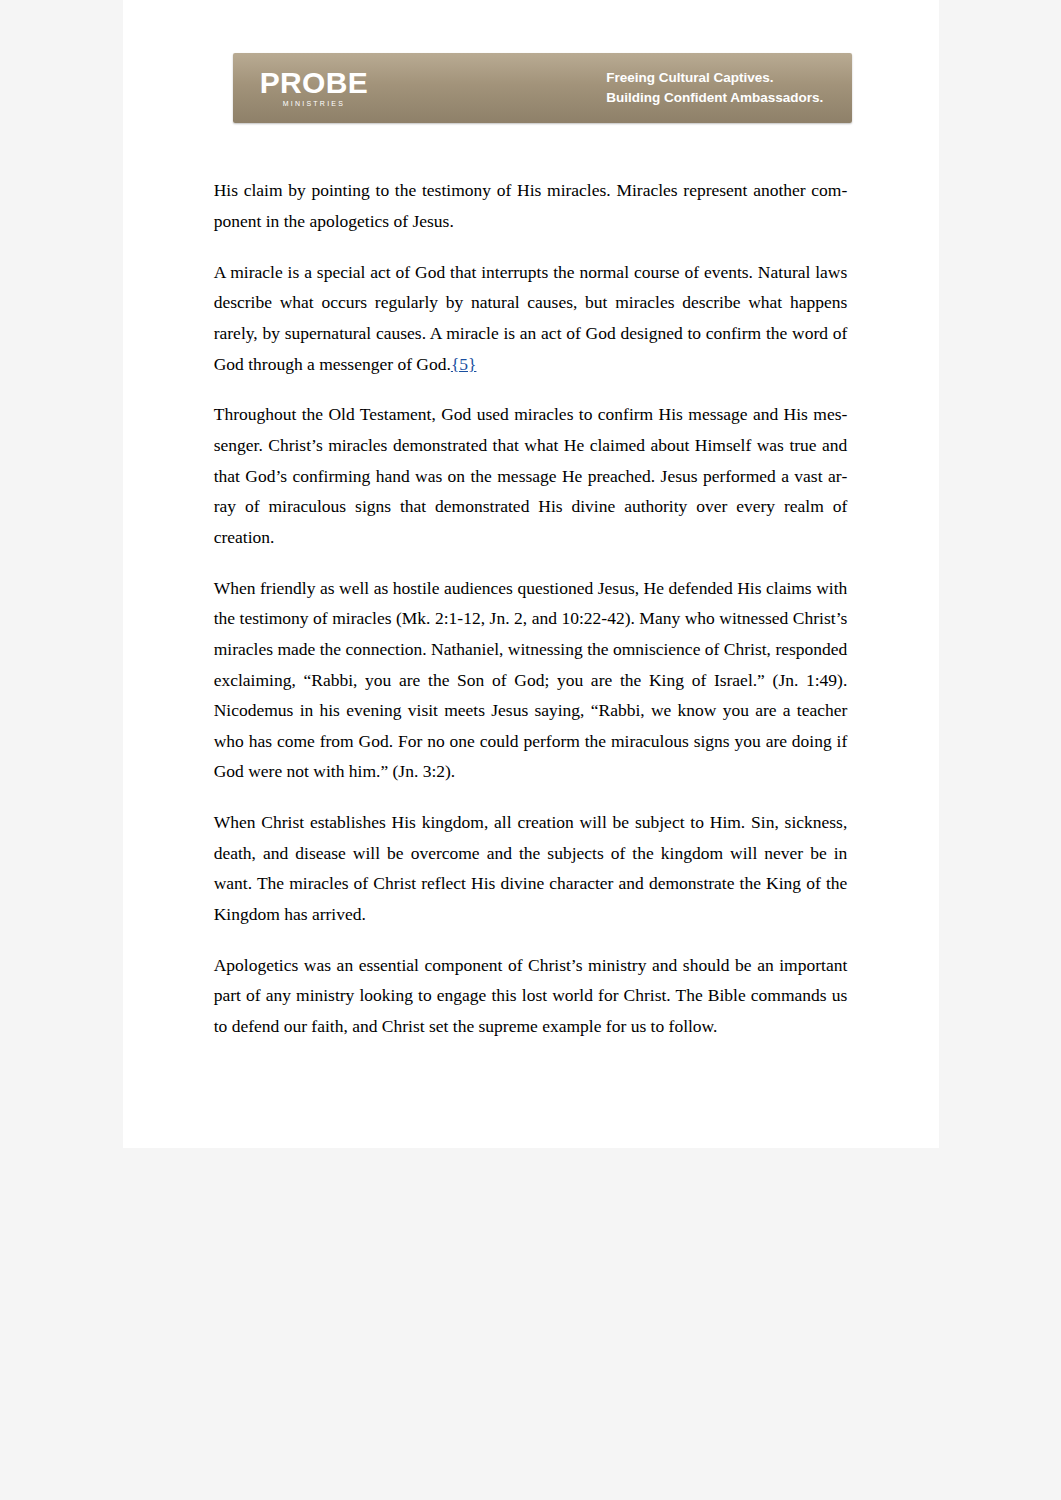PROBE MINISTRIES
Freeing Cultural Captives. Building Confident Ambassadors.
His claim by pointing to the testimony of His miracles. Miracles represent another component in the apologetics of Jesus.
A miracle is a special act of God that interrupts the normal course of events. Natural laws describe what occurs regularly by natural causes, but miracles describe what happens rarely, by supernatural causes. A miracle is an act of God designed to confirm the word of God through a messenger of God.{5}
Throughout the Old Testament, God used miracles to confirm His message and His messenger. Christ’s miracles demonstrated that what He claimed about Himself was true and that God’s confirming hand was on the message He preached. Jesus performed a vast array of miraculous signs that demonstrated His divine authority over every realm of creation.
When friendly as well as hostile audiences questioned Jesus, He defended His claims with the testimony of miracles (Mk. 2:1-12, Jn. 2, and 10:22-42). Many who witnessed Christ’s miracles made the connection. Nathaniel, witnessing the omniscience of Christ, responded exclaiming, “Rabbi, you are the Son of God; you are the King of Israel.” (Jn. 1:49). Nicodemus in his evening visit meets Jesus saying, “Rabbi, we know you are a teacher who has come from God. For no one could perform the miraculous signs you are doing if God were not with him.” (Jn. 3:2).
When Christ establishes His kingdom, all creation will be subject to Him. Sin, sickness, death, and disease will be overcome and the subjects of the kingdom will never be in want. The miracles of Christ reflect His divine character and demonstrate the King of the Kingdom has arrived.
Apologetics was an essential component of Christ’s ministry and should be an important part of any ministry looking to engage this lost world for Christ. The Bible commands us to defend our faith, and Christ set the supreme example for us to follow.